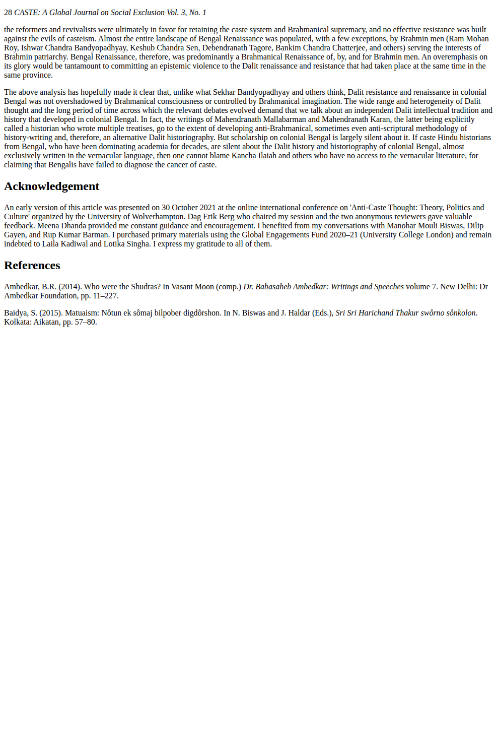28 CASTE: A Global Journal on Social Exclusion Vol. 3, No. 1
the reformers and revivalists were ultimately in favor for retaining the caste system and Brahmanical supremacy, and no effective resistance was built against the evils of casteism. Almost the entire landscape of Bengal Renaissance was populated, with a few exceptions, by Brahmin men (Ram Mohan Roy, Ishwar Chandra Bandyopadhyay, Keshub Chandra Sen, Debendranath Tagore, Bankim Chandra Chatterjee, and others) serving the interests of Brahmin patriarchy. Bengal Renaissance, therefore, was predominantly a Brahmanical Renaissance of, by, and for Brahmin men. An overemphasis on its glory would be tantamount to committing an epistemic violence to the Dalit renaissance and resistance that had taken place at the same time in the same province.
The above analysis has hopefully made it clear that, unlike what Sekhar Bandyopadhyay and others think, Dalit resistance and renaissance in colonial Bengal was not overshadowed by Brahmanical consciousness or controlled by Brahmanical imagination. The wide range and heterogeneity of Dalit thought and the long period of time across which the relevant debates evolved demand that we talk about an independent Dalit intellectual tradition and history that developed in colonial Bengal. In fact, the writings of Mahendranath Mallabarman and Mahendranath Karan, the latter being explicitly called a historian who wrote multiple treatises, go to the extent of developing anti-Brahmanical, sometimes even anti-scriptural methodology of history-writing and, therefore, an alternative Dalit historiography. But scholarship on colonial Bengal is largely silent about it. If caste Hindu historians from Bengal, who have been dominating academia for decades, are silent about the Dalit history and historiography of colonial Bengal, almost exclusively written in the vernacular language, then one cannot blame Kancha Ilaiah and others who have no access to the vernacular literature, for claiming that Bengalis have failed to diagnose the cancer of caste.
Acknowledgement
An early version of this article was presented on 30 October 2021 at the online international conference on 'Anti-Caste Thought: Theory, Politics and Culture' organized by the University of Wolverhampton. Dag Erik Berg who chaired my session and the two anonymous reviewers gave valuable feedback. Meena Dhanda provided me constant guidance and encouragement. I benefited from my conversations with Manohar Mouli Biswas, Dilip Gayen, and Rup Kumar Barman. I purchased primary materials using the Global Engagements Fund 2020–21 (University College London) and remain indebted to Laila Kadiwal and Lotika Singha. I express my gratitude to all of them.
References
Ambedkar, B.R. (2014). Who were the Shudras? In Vasant Moon (comp.) Dr. Babasaheb Ambedkar: Writings and Speeches volume 7. New Delhi: Dr Ambedkar Foundation, pp. 11–227.
Baidya, S. (2015). Matuaism: Nôtun ek sômaj bilpober digdôrshon. In N. Biswas and J. Haldar (Eds.), Sri Sri Harichand Thakur swôrno sônkolon. Kolkata: Aikatan, pp. 57–80.